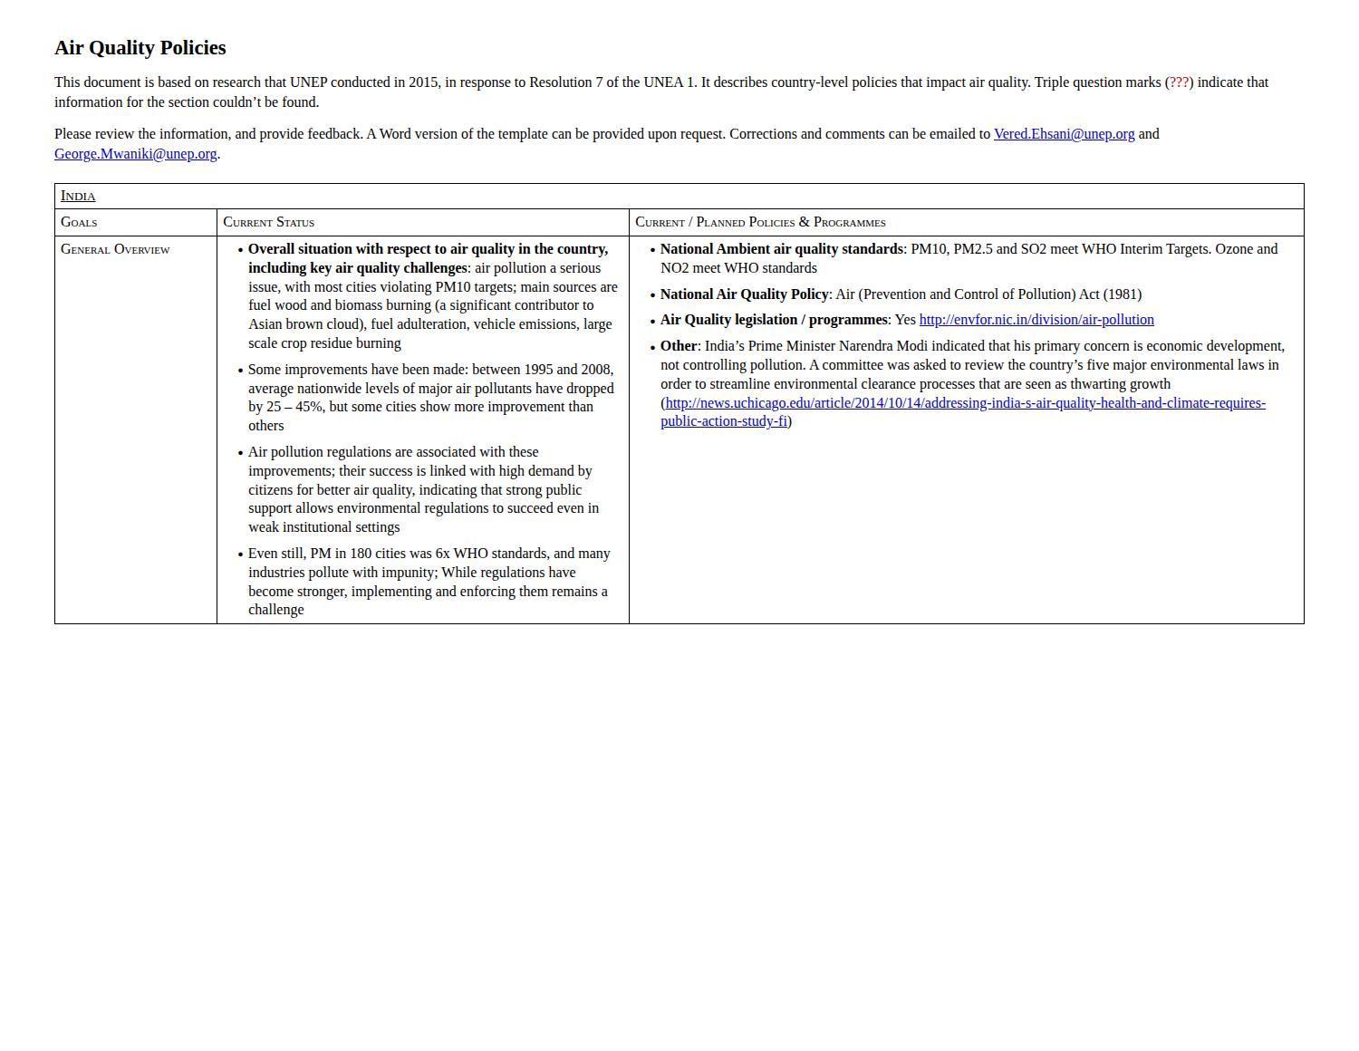Air Quality Policies
This document is based on research that UNEP conducted in 2015, in response to Resolution 7 of the UNEA 1. It describes country-level policies that impact air quality. Triple question marks (???) indicate that information for the section couldn’t be found.
Please review the information, and provide feedback. A Word version of the template can be provided upon request. Corrections and comments can be emailed to Vered.Ehsani@unep.org and George.Mwaniki@unep.org.
| I NDIA |
| Goals | Current Status | Current / Planned Policies & Programmes |
| General Overview | Overall situation with respect to air quality in the country, including key air quality challenges : air pollution a serious issue, with most cities violating PM10 targets; main sources are fuel wood and biomass burning (a significant contributor to Asian brown cloud), fuel adulteration, vehicle emissions, large scale crop residue burning Some improvements have been made: between 1995 and 2008, average nationwide levels of major air pollutants have dropped by 25 – 45%, but some cities show more improvement than others Air pollution regulations are associated with these improvements; their success is linked with high demand by citizens for better air quality, indicating that strong public support allows environmental regulations to succeed even in weak institutional settings Even still, PM in 180 cities was 6x WHO standards, and many industries pollute with impunity; While regulations have become stronger, implementing and enforcing them remains a challenge | National Ambient air quality standards : PM10, PM2.5 and SO2 meet WHO Interim Targets. Ozone and NO2 meet WHO standards National Air Quality Policy : Air (Prevention and Control of Pollution) Act (1981) Air Quality legislation / programmes : Yes http://envfor.nic.in/division/air-pollution Other : India’s Prime Minister Narendra Modi indicated that his primary concern is economic development, not controlling pollution. A committee was asked to review the country’s five major environmental laws in order to streamline environmental clearance processes that are seen as thwarting growth ( http://news.uchicago.edu/article/2014/10/14/addressing-india-s-air-quality-health-and-climate-requires-public-action-study-fi ) |